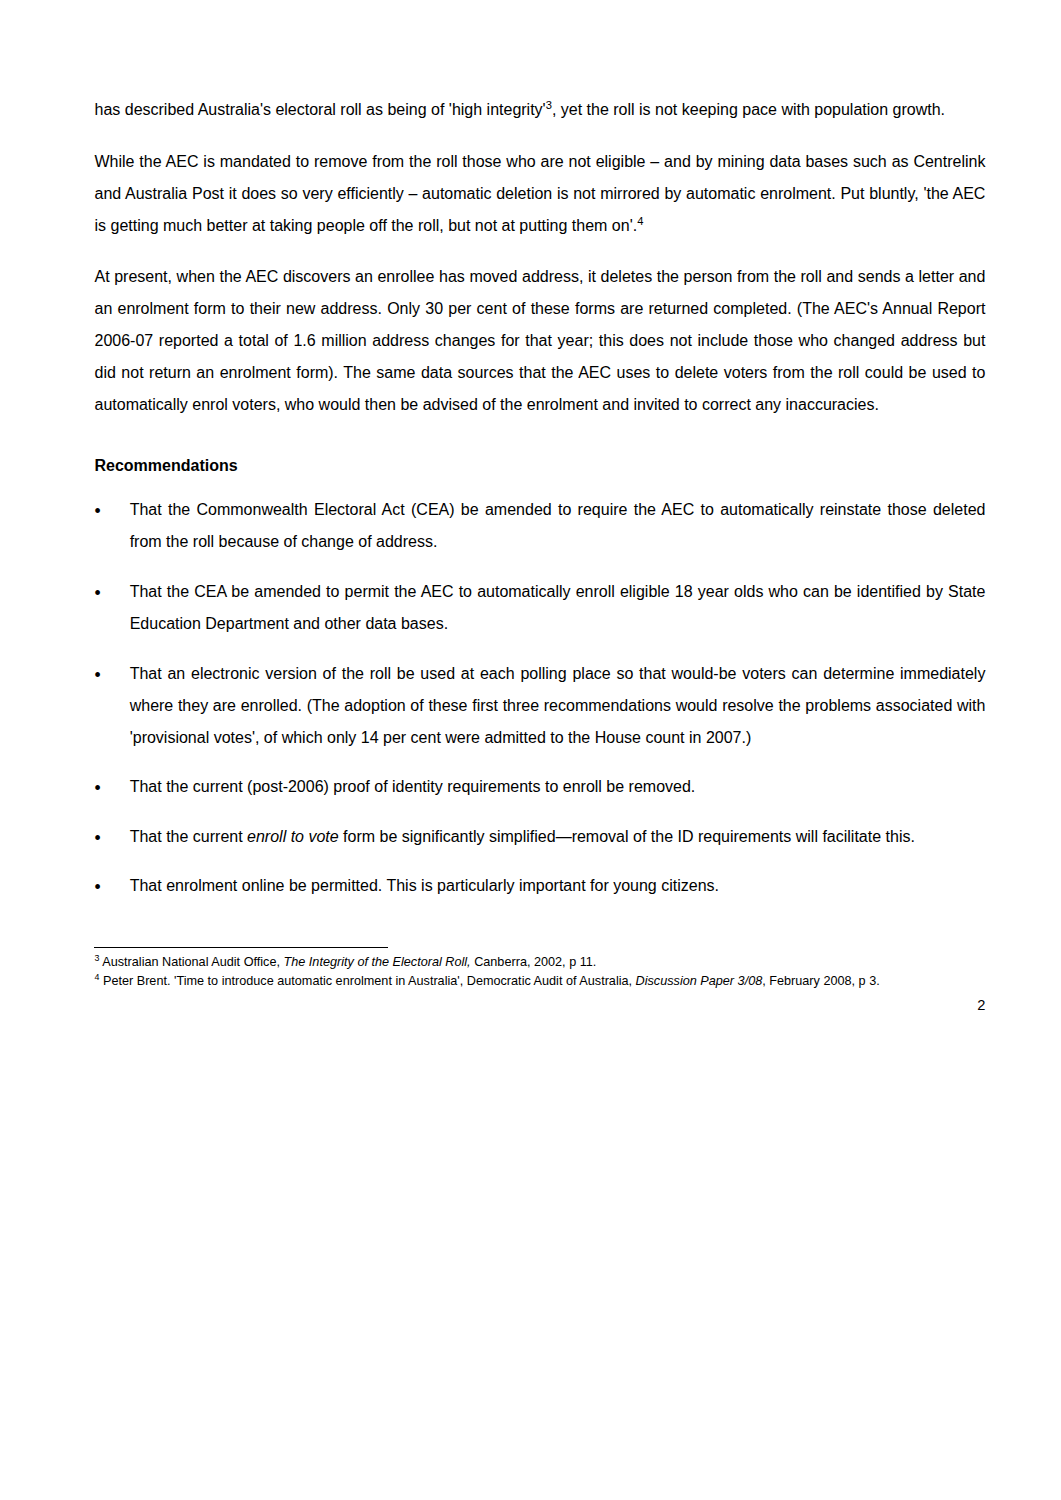has described Australia's electoral roll as being of 'high integrity'3, yet the roll is not keeping pace with population growth.
While the AEC is mandated to remove from the roll those who are not eligible – and by mining data bases such as Centrelink and Australia Post it does so very efficiently – automatic deletion is not mirrored by automatic enrolment. Put bluntly, 'the AEC is getting much better at taking people off the roll, but not at putting them on'.4
At present, when the AEC discovers an enrollee has moved address, it deletes the person from the roll and sends a letter and an enrolment form to their new address. Only 30 per cent of these forms are returned completed. (The AEC's Annual Report 2006-07 reported a total of 1.6 million address changes for that year; this does not include those who changed address but did not return an enrolment form). The same data sources that the AEC uses to delete voters from the roll could be used to automatically enrol voters, who would then be advised of the enrolment and invited to correct any inaccuracies.
Recommendations
That the Commonwealth Electoral Act (CEA) be amended to require the AEC to automatically reinstate those deleted from the roll because of change of address.
That the CEA be amended to permit the AEC to automatically enroll eligible 18 year olds who can be identified by State Education Department and other data bases.
That an electronic version of the roll be used at each polling place so that would-be voters can determine immediately where they are enrolled. (The adoption of these first three recommendations would resolve the problems associated with 'provisional votes', of which only 14 per cent were admitted to the House count in 2007.)
That the current (post-2006) proof of identity requirements to enroll be removed.
That the current enroll to vote form be significantly simplified—removal of the ID requirements will facilitate this.
That enrolment online be permitted. This is particularly important for young citizens.
3 Australian National Audit Office, The Integrity of the Electoral Roll, Canberra, 2002, p 11.
4 Peter Brent. 'Time to introduce automatic enrolment in Australia', Democratic Audit of Australia, Discussion Paper 3/08, February 2008, p 3.
2